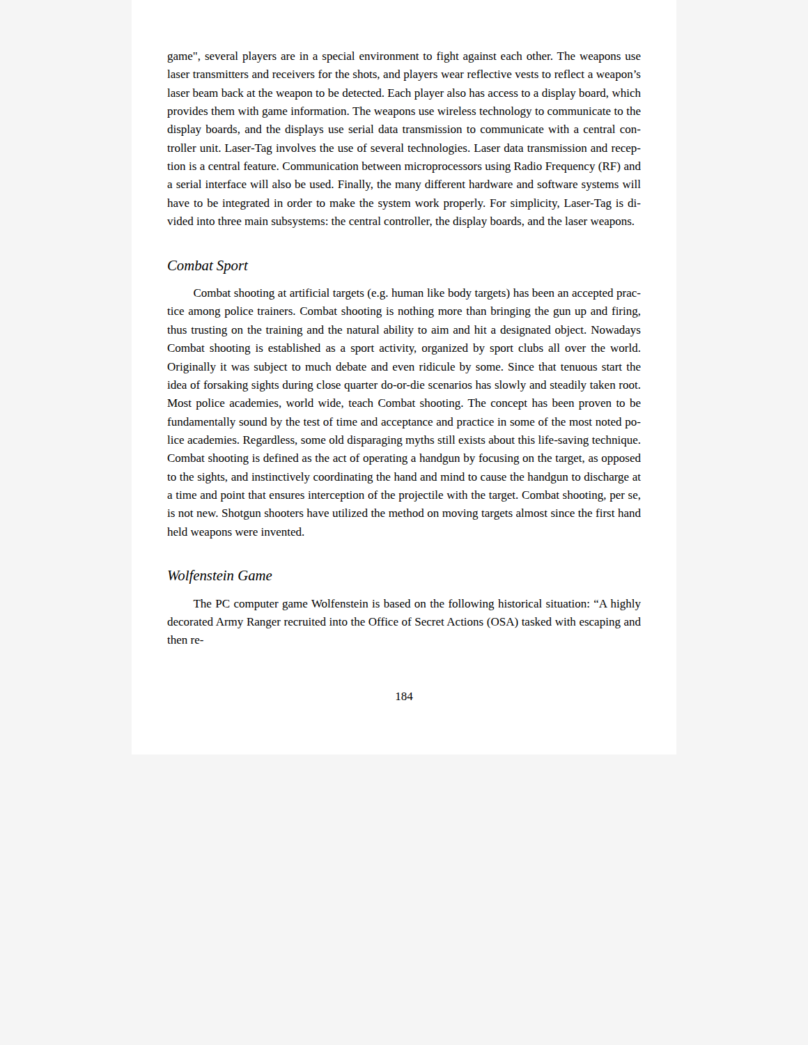game", several players are in a special environment to fight against each other. The weapons use laser transmitters and receivers for the shots, and players wear reflective vests to reflect a weapon’s laser beam back at the weapon to be detected. Each player also has access to a display board, which provides them with game information. The weapons use wireless technology to communicate to the display boards, and the displays use serial data transmission to communicate with a central controller unit. Laser-Tag involves the use of several technologies. Laser data transmission and reception is a central feature. Communication between microprocessors using Radio Frequency (RF) and a serial interface will also be used. Finally, the many different hardware and software systems will have to be integrated in order to make the system work properly. For simplicity, Laser-Tag is divided into three main subsystems: the central controller, the display boards, and the laser weapons.
Combat Sport
Combat shooting at artificial targets (e.g. human like body targets) has been an accepted practice among police trainers. Combat shooting is nothing more than bringing the gun up and firing, thus trusting on the training and the natural ability to aim and hit a designated object. Nowadays Combat shooting is established as a sport activity, organized by sport clubs all over the world. Originally it was subject to much debate and even ridicule by some. Since that tenuous start the idea of forsaking sights during close quarter do-or-die scenarios has slowly and steadily taken root. Most police academies, world wide, teach Combat shooting. The concept has been proven to be fundamentally sound by the test of time and acceptance and practice in some of the most noted police academies. Regardless, some old disparaging myths still exists about this life-saving technique. Combat shooting is defined as the act of operating a handgun by focusing on the target, as opposed to the sights, and instinctively coordinating the hand and mind to cause the handgun to discharge at a time and point that ensures interception of the projectile with the target. Combat shooting, per se, is not new. Shotgun shooters have utilized the method on moving targets almost since the first hand held weapons were invented.
Wolfenstein Game
The PC computer game Wolfenstein is based on the following historical situation: “A highly decorated Army Ranger recruited into the Office of Secret Actions (OSA) tasked with escaping and then re-
184